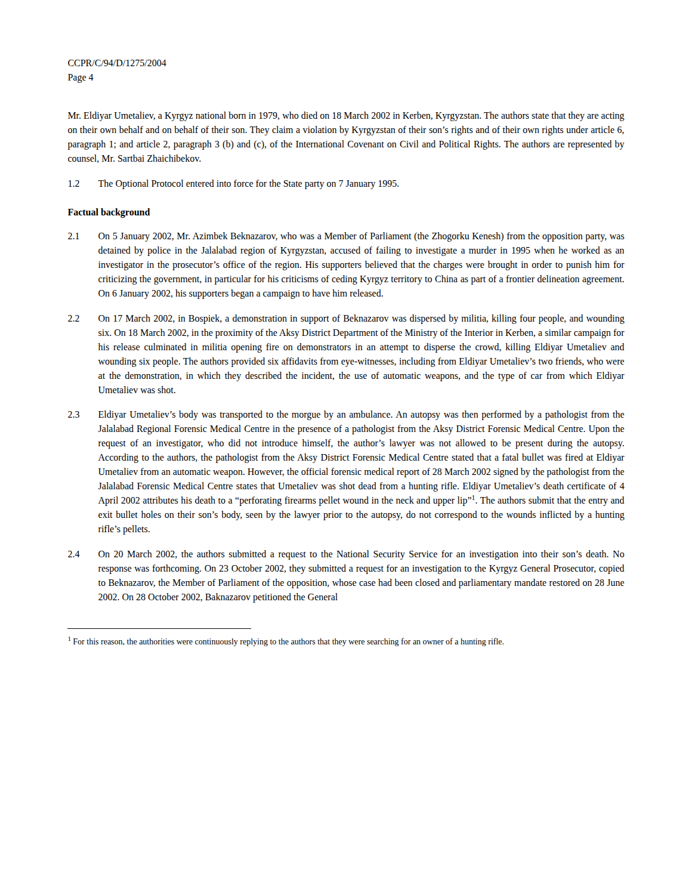CCPR/C/94/D/1275/2004
Page 4
Mr. Eldiyar Umetaliev, a Kyrgyz national born in 1979, who died on 18 March 2002 in Kerben, Kyrgyzstan. The authors state that they are acting on their own behalf and on behalf of their son. They claim a violation by Kyrgyzstan of their son’s rights and of their own rights under article 6, paragraph 1; and article 2, paragraph 3 (b) and (c), of the International Covenant on Civil and Political Rights. The authors are represented by counsel, Mr. Sartbai Zhaichibekov.
1.2
The Optional Protocol entered into force for the State party on 7 January 1995.
Factual background
2.1
On 5 January 2002, Mr. Azimbek Beknazarov, who was a Member of Parliament (the Zhogorku Kenesh) from the opposition party, was detained by police in the Jalalabad region of Kyrgyzstan, accused of failing to investigate a murder in 1995 when he worked as an investigator in the prosecutor’s office of the region. His supporters believed that the charges were brought in order to punish him for criticizing the government, in particular for his criticisms of ceding Kyrgyz territory to China as part of a frontier delineation agreement. On 6 January 2002, his supporters began a campaign to have him released.
2.2
On 17 March 2002, in Bospiek, a demonstration in support of Beknazarov was dispersed by militia, killing four people, and wounding six. On 18 March 2002, in the proximity of the Aksy District Department of the Ministry of the Interior in Kerben, a similar campaign for his release culminated in militia opening fire on demonstrators in an attempt to disperse the crowd, killing Eldiyar Umetaliev and wounding six people. The authors provided six affidavits from eye-witnesses, including from Eldiyar Umetaliev’s two friends, who were at the demonstration, in which they described the incident, the use of automatic weapons, and the type of car from which Eldiyar Umetaliev was shot.
2.3
Eldiyar Umetaliev’s body was transported to the morgue by an ambulance. An autopsy was then performed by a pathologist from the Jalalabad Regional Forensic Medical Centre in the presence of a pathologist from the Aksy District Forensic Medical Centre. Upon the request of an investigator, who did not introduce himself, the author’s lawyer was not allowed to be present during the autopsy. According to the authors, the pathologist from the Aksy District Forensic Medical Centre stated that a fatal bullet was fired at Eldiyar Umetaliev from an automatic weapon. However, the official forensic medical report of 28 March 2002 signed by the pathologist from the Jalalabad Forensic Medical Centre states that Umetaliev was shot dead from a hunting rifle. Eldiyar Umetaliev’s death certificate of 4 April 2002 attributes his death to a “perforating firearms pellet wound in the neck and upper lip”1. The authors submit that the entry and exit bullet holes on their son’s body, seen by the lawyer prior to the autopsy, do not correspond to the wounds inflicted by a hunting rifle’s pellets.
2.4
On 20 March 2002, the authors submitted a request to the National Security Service for an investigation into their son’s death. No response was forthcoming. On 23 October 2002, they submitted a request for an investigation to the Kyrgyz General Prosecutor, copied to Beknazarov, the Member of Parliament of the opposition, whose case had been closed and parliamentary mandate restored on 28 June 2002. On 28 October 2002, Baknazarov petitioned the General
1 For this reason, the authorities were continuously replying to the authors that they were searching for an owner of a hunting rifle.